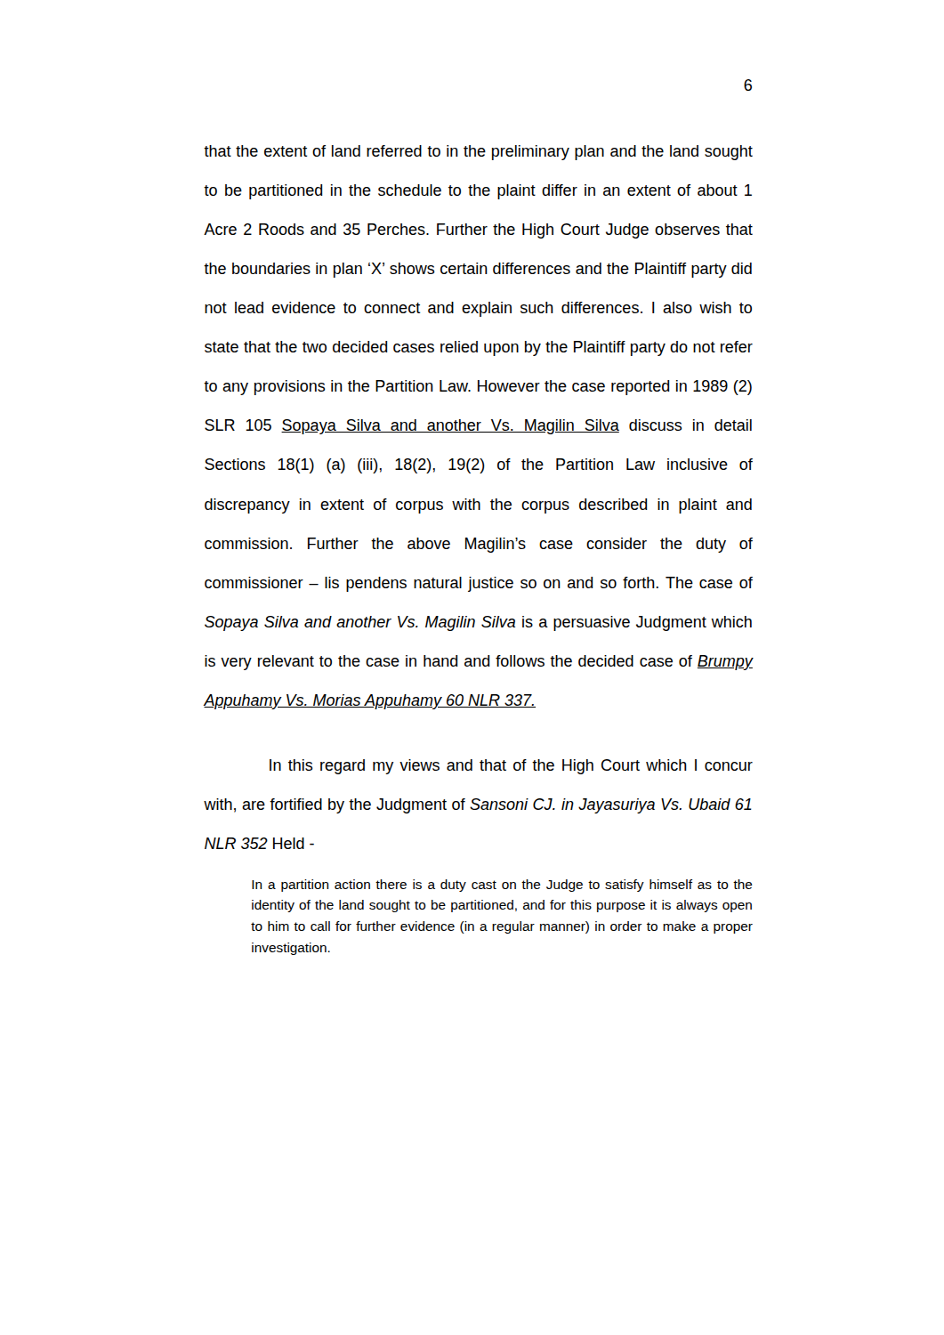6
that the extent of land referred to in the preliminary plan and the land sought to be partitioned in the schedule to the plaint differ in an extent of about 1 Acre 2 Roods and 35 Perches. Further the High Court Judge observes that the boundaries in plan ‘X’ shows certain differences and the Plaintiff party did not lead evidence to connect and explain such differences. I also wish to state that the two decided cases relied upon by the Plaintiff party do not refer to any provisions in the Partition Law. However the case reported in 1989 (2) SLR 105 Sopaya Silva and another Vs. Magilin Silva discuss in detail Sections 18(1) (a) (iii), 18(2), 19(2) of the Partition Law inclusive of discrepancy in extent of corpus with the corpus described in plaint and commission. Further the above Magilin’s case consider the duty of commissioner – lis pendens natural justice so on and so forth. The case of Sopaya Silva and another Vs. Magilin Silva is a persuasive Judgment which is very relevant to the case in hand and follows the decided case of Brumpy Appuhamy Vs. Morias Appuhamy 60 NLR 337.
In this regard my views and that of the High Court which I concur with, are fortified by the Judgment of Sansoni CJ. in Jayasuriya Vs. Ubaid 61 NLR 352 Held -
In a partition action there is a duty cast on the Judge to satisfy himself as to the identity of the land sought to be partitioned, and for this purpose it is always open to him to call for further evidence (in a regular manner) in order to make a proper investigation.